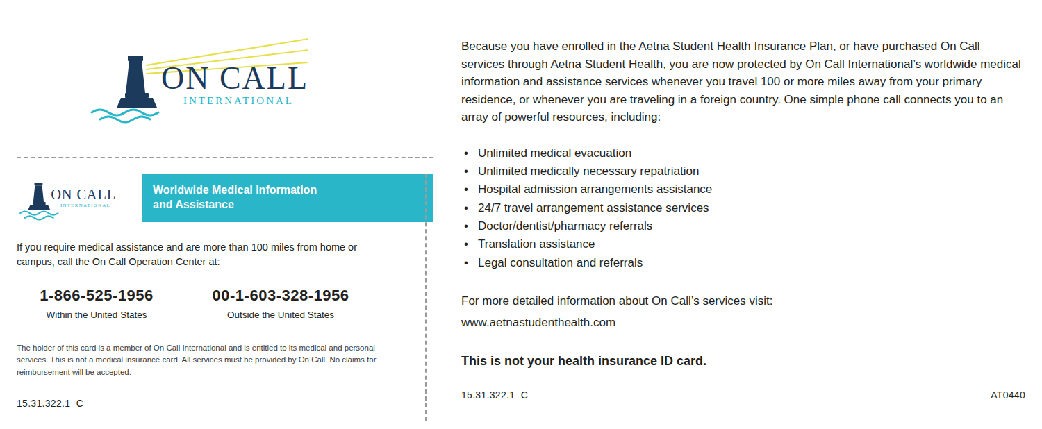ON CALL INTERNATIONAL
ON CALL INTERNATIONAL
Worldwide Medical Information and Assistance
If you require medical assistance and are more than 100 miles from home or campus, call the On Call Operation Center at:
1-866-525-1956
00-1-603-328-1956
Within the United States
Outside the United States
The holder of this card is a member of On Call International and is entitled to its medical and personal services. This is not a medical insurance card. All services must be provided by On Call. No claims for reimbursement will be accepted.
15.31.322.1 C
Because you have enrolled in the Aetna Student Health Insurance Plan, or have purchased On Call services through Aetna Student Health, you are now protected by On Call International’s worldwide medical information and assistance services whenever you travel 100 or more miles away from your primary residence, or whenever you are traveling in a foreign country. One simple phone call connects you to an array of powerful resources, including:
Unlimited medical evacuation
Unlimited medically necessary repatriation
Hospital admission arrangements assistance
24/7 travel arrangement assistance services
Doctor/dentist/pharmacy referrals
Translation assistance
Legal consultation and referrals
For more detailed information about On Call’s services visit:
www.aetnastudenthealth.com
This is not your health insurance ID card.
15.31.322.1 C AT0440